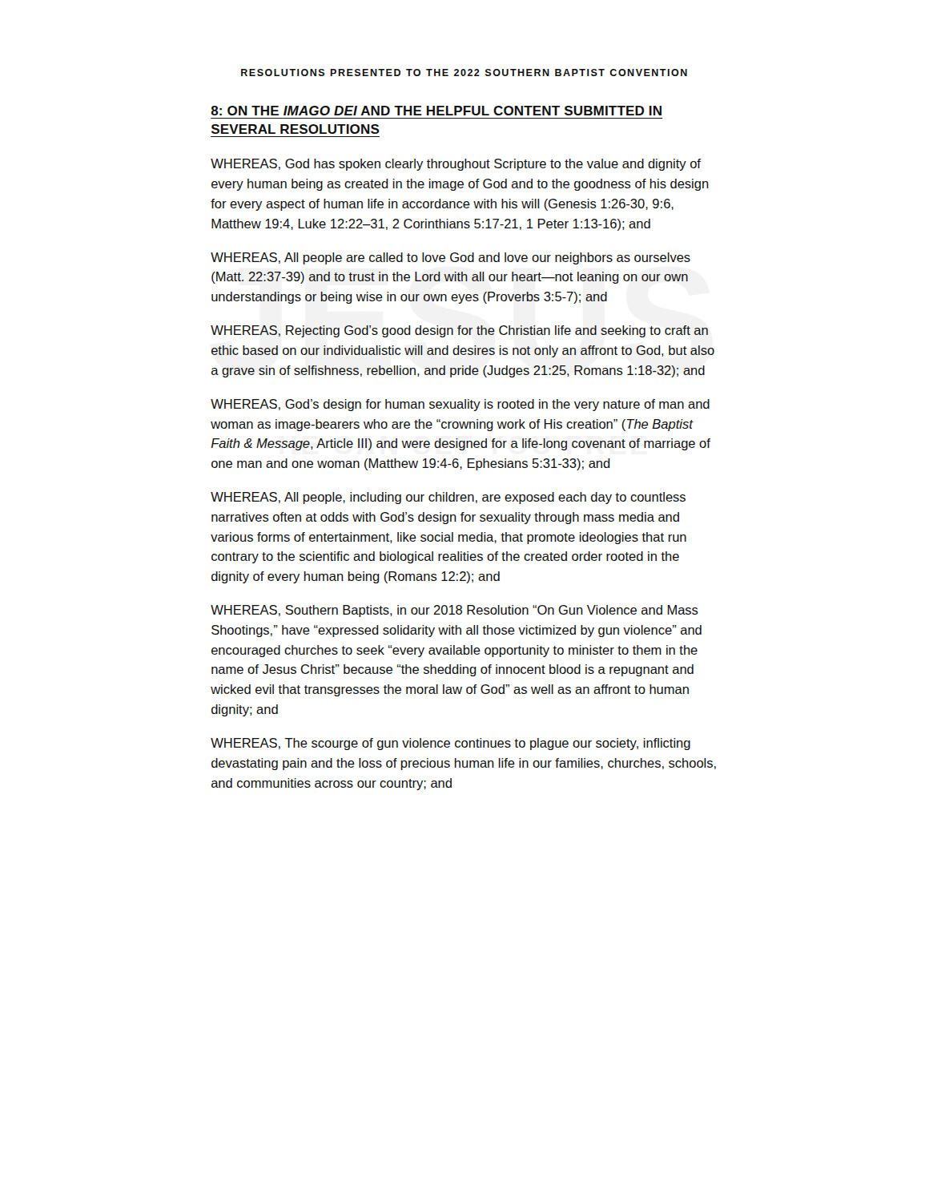JESUSHE CAN SET YOU FREE
Resolutions Presented to the 2022 Southern Baptist Convention
8: On the Imago Dei and the Helpful Content Submitted in Several Resolutions
WHEREAS, God has spoken clearly throughout Scripture to the value and dignity of every human being as created in the image of God and to the goodness of his design for every aspect of human life in accordance with his will (Genesis 1:26-30, 9:6, Matthew 19:4, Luke 12:22–31, 2 Corinthians 5:17-21, 1 Peter 1:13-16); and
WHEREAS, All people are called to love God and love our neighbors as ourselves (Matt. 22:37-39) and to trust in the Lord with all our heart—not leaning on our own understandings or being wise in our own eyes (Proverbs 3:5-7); and
WHEREAS, Rejecting God’s good design for the Christian life and seeking to craft an ethic based on our individualistic will and desires is not only an affront to God, but also a grave sin of selfishness, rebellion, and pride (Judges 21:25, Romans 1:18-32); and
WHEREAS, God’s design for human sexuality is rooted in the very nature of man and woman as image-bearers who are the “crowning work of His creation” (The Baptist Faith & Message, Article III) and were designed for a life-long covenant of marriage of one man and one woman (Matthew 19:4-6, Ephesians 5:31-33); and
WHEREAS, All people, including our children, are exposed each day to countless narratives often at odds with God’s design for sexuality through mass media and various forms of entertainment, like social media, that promote ideologies that run contrary to the scientific and biological realities of the created order rooted in the dignity of every human being (Romans 12:2); and
WHEREAS, Southern Baptists, in our 2018 Resolution “On Gun Violence and Mass Shootings,” have “expressed solidarity with all those victimized by gun violence” and encouraged churches to seek “every available opportunity to minister to them in the name of Jesus Christ” because “the shedding of innocent blood is a repugnant and wicked evil that transgresses the moral law of God” as well as an affront to human dignity; and
WHEREAS, The scourge of gun violence continues to plague our society, inflicting devastating pain and the loss of precious human life in our families, churches, schools, and communities across our country; and